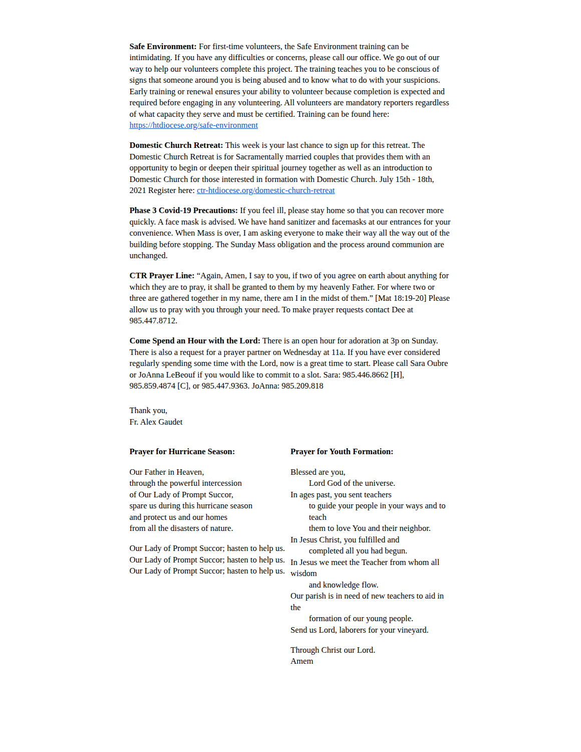Safe Environment: For first-time volunteers, the Safe Environment training can be intimidating. If you have any difficulties or concerns, please call our office. We go out of our way to help our volunteers complete this project. The training teaches you to be conscious of signs that someone around you is being abused and to know what to do with your suspicions. Early training or renewal ensures your ability to volunteer because completion is expected and required before engaging in any volunteering. All volunteers are mandatory reporters regardless of what capacity they serve and must be certified. Training can be found here: https://htdiocese.org/safe-environment
Domestic Church Retreat: This week is your last chance to sign up for this retreat. The Domestic Church Retreat is for Sacramentally married couples that provides them with an opportunity to begin or deepen their spiritual journey together as well as an introduction to Domestic Church for those interested in formation with Domestic Church. July 15th - 18th, 2021 Register here: ctr-htdiocese.org/domestic-church-retreat
Phase 3 Covid-19 Precautions: If you feel ill, please stay home so that you can recover more quickly. A face mask is advised. We have hand sanitizer and facemasks at our entrances for your convenience. When Mass is over, I am asking everyone to make their way all the way out of the building before stopping. The Sunday Mass obligation and the process around communion are unchanged.
CTR Prayer Line: “Again, Amen, I say to you, if two of you agree on earth about anything for which they are to pray, it shall be granted to them by my heavenly Father. For where two or three are gathered together in my name, there am I in the midst of them.” [Mat 18:19-20] Please allow us to pray with you through your need. To make prayer requests contact Dee at 985.447.8712.
Come Spend an Hour with the Lord: There is an open hour for adoration at 3p on Sunday. There is also a request for a prayer partner on Wednesday at 11a. If you have ever considered regularly spending some time with the Lord, now is a great time to start. Please call Sara Oubre or JoAnna LeBeouf if you would like to commit to a slot. Sara: 985.446.8662 [H], 985.859.4874 [C], or 985.447.9363. JoAnna: 985.209.818
Thank you,
Fr. Alex Gaudet
| Prayer for Hurricane Season: Our Father in Heaven, through the powerful intercession of Our Lady of Prompt Succor, spare us during this hurricane season and protect us and our homes from all the disasters of nature. Our Lady of Prompt Succor; hasten to help us. Our Lady of Prompt Succor; hasten to help us. Our Lady of Prompt Succor; hasten to help us. | Prayer for Youth Formation: Blessed are you, Lord God of the universe. In ages past, you sent teachers to guide your people in your ways and to teach them to love You and their neighbor. In Jesus Christ, you fulfilled and completed all you had begun. In Jesus we meet the Teacher from whom all wisdom and knowledge flow. Our parish is in need of new teachers to aid in the formation of our young people. Send us Lord, laborers for your vineyard. Through Christ our Lord. Amem |